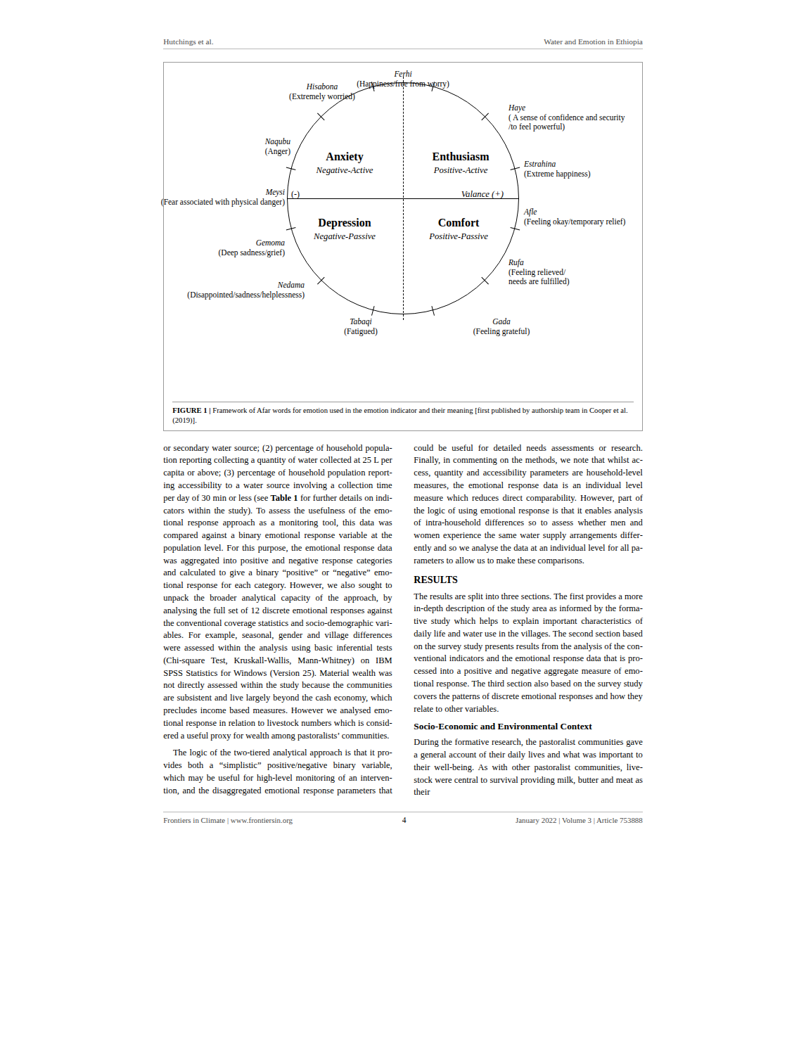Hutchings et al.
Water and Emotion in Ethiopia
Anxiety Negative-Active
Enthusiasm Positive-Active
Depression Negative-Passive
Comfort Positive-Passive
Valance (+)
(-)
Ferhi
(Happiness/free from worry)
Haye
( A sense of confidence and security
/to feel powerful)
Estrahina
(Extreme happiness)
Afle
(Feeling okay/temporary relief)
Rufa
(Feeling relieved/
needs are fulfilled)
Gada
(Feeling grateful)
Tabaqi
(Fatigued)
Nedama
(Disappointed/sadness/helplessness)
Gemoma
(Deep sadness/grief)
Meysi
(Fear associated with physical danger)
Naqubu
(Anger)
Hisabona
(Extremely worried)
FIGURE 1 | Framework of Afar words for emotion used in the emotion indicator and their meaning [first published by authorship team in Cooper et al. (2019)].
or secondary water source; (2) percentage of household population reporting collecting a quantity of water collected at 25 L per capita or above; (3) percentage of household population reporting accessibility to a water source involving a collection time per day of 30 min or less (see Table 1 for further details on indicators within the study). To assess the usefulness of the emotional response approach as a monitoring tool, this data was compared against a binary emotional response variable at the population level. For this purpose, the emotional response data was aggregated into positive and negative response categories and calculated to give a binary “positive” or “negative” emotional response for each category. However, we also sought to unpack the broader analytical capacity of the approach, by analysing the full set of 12 discrete emotional responses against the conventional coverage statistics and socio-demographic variables. For example, seasonal, gender and village differences were assessed within the analysis using basic inferential tests (Chi-square Test, Kruskall-Wallis, Mann-Whitney) on IBM SPSS Statistics for Windows (Version 25). Material wealth was not directly assessed within the study because the communities are subsistent and live largely beyond the cash economy, which precludes income based measures. However we analysed emotional response in relation to livestock numbers which is considered a useful proxy for wealth among pastoralists’ communities.
The logic of the two-tiered analytical approach is that it provides both a “simplistic” positive/negative binary variable, which may be useful for high-level monitoring of an intervention, and the disaggregated emotional response parameters that could be useful for detailed needs assessments or research. Finally, in commenting on the methods, we note that whilst access, quantity and accessibility parameters are household-level measures, the emotional response data is an individual level measure which reduces direct comparability. However, part of the logic of using emotional response is that it enables analysis of intra-household differences so to assess whether men and women experience the same water supply arrangements differently and so we analyse the data at an individual level for all parameters to allow us to make these comparisons.
RESULTS
The results are split into three sections. The first provides a more in-depth description of the study area as informed by the formative study which helps to explain important characteristics of daily life and water use in the villages. The second section based on the survey study presents results from the analysis of the conventional indicators and the emotional response data that is processed into a positive and negative aggregate measure of emotional response. The third section also based on the survey study covers the patterns of discrete emotional responses and how they relate to other variables.
Socio-Economic and Environmental Context
During the formative research, the pastoralist communities gave a general account of their daily lives and what was important to their well-being. As with other pastoralist communities, livestock were central to survival providing milk, butter and meat as their
Frontiers in Climate | www.frontiersin.org
4
January 2022 | Volume 3 | Article 753888